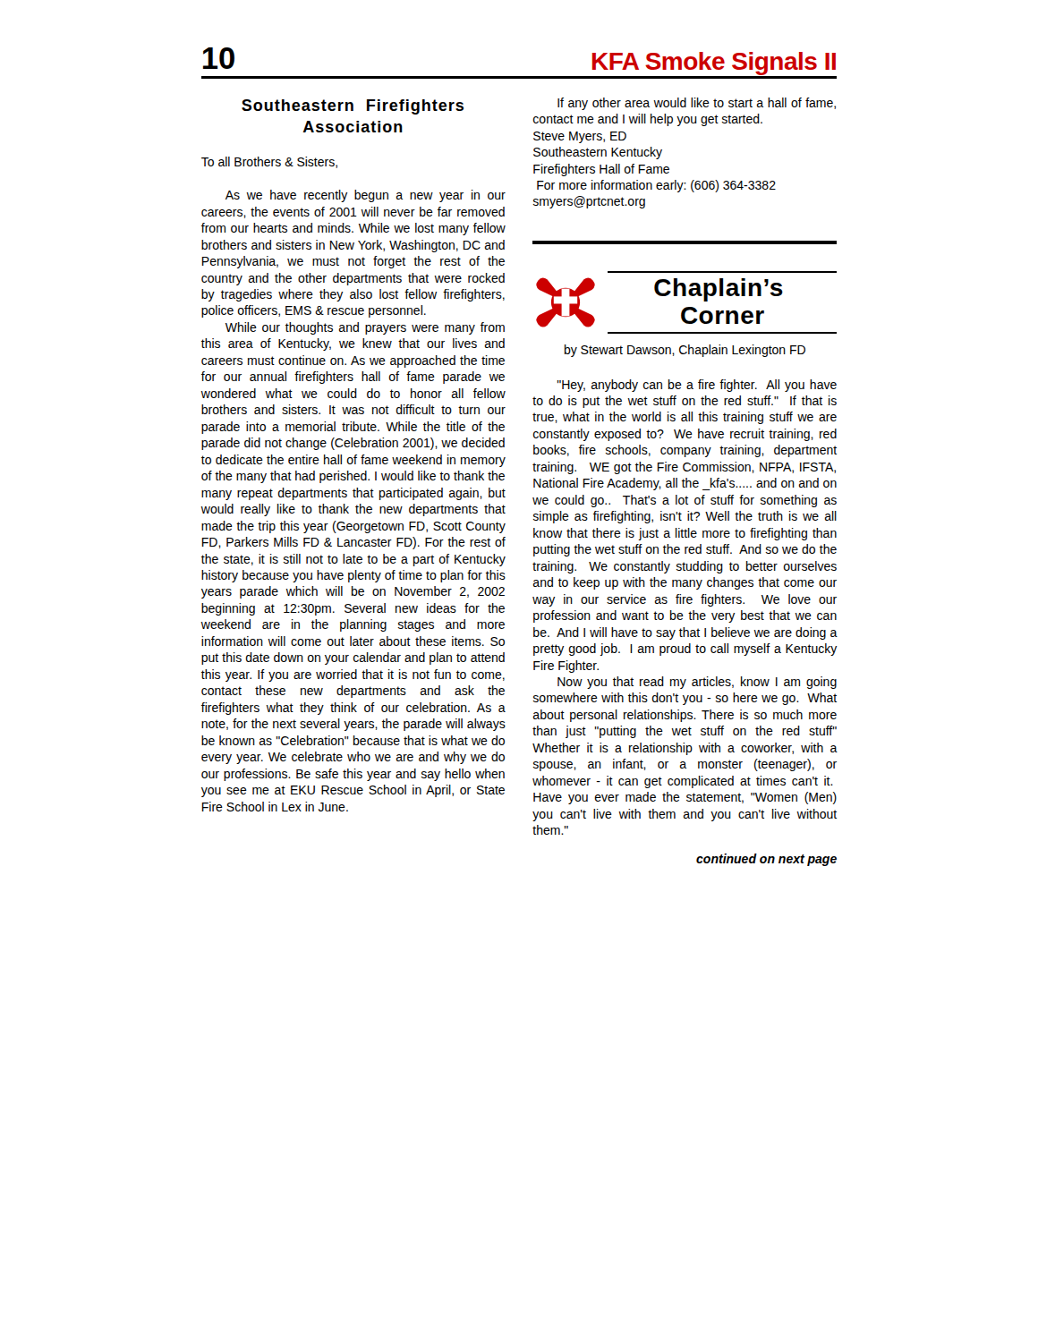10
KFA Smoke Signals II
Southeastern Firefighters
Association
To all Brothers & Sisters,
As we have recently begun a new year in our careers, the events of 2001 will never be far removed from our hearts and minds. While we lost many fellow brothers and sisters in New York, Washington, DC and Pennsylvania, we must not forget the rest of the country and the other departments that were rocked by tragedies where they also lost fellow firefighters, police officers, EMS & rescue personnel.
While our thoughts and prayers were many from this area of Kentucky, we knew that our lives and careers must continue on. As we approached the time for our annual firefighters hall of fame parade we wondered what we could do to honor all fellow brothers and sisters. It was not difficult to turn our parade into a memorial tribute. While the title of the parade did not change (Celebration 2001), we decided to dedicate the entire hall of fame weekend in memory of the many that had perished. I would like to thank the many repeat departments that participated again, but would really like to thank the new departments that made the trip this year (Georgetown FD, Scott County FD, Parkers Mills FD & Lancaster FD). For the rest of the state, it is still not to late to be a part of Kentucky history because you have plenty of time to plan for this years parade which will be on November 2, 2002 beginning at 12:30pm. Several new ideas for the weekend are in the planning stages and more information will come out later about these items. So put this date down on your calendar and plan to attend this year. If you are worried that it is not fun to come, contact these new departments and ask the firefighters what they think of our celebration. As a note, for the next several years, the parade will always be known as "Celebration" because that is what we do every year. We celebrate who we are and why we do our professions. Be safe this year and say hello when you see me at EKU Rescue School in April, or State Fire School in Lex in June.
If any other area would like to start a hall of fame, contact me and I will help you get started.
Steve Myers, ED
Southeastern Kentucky
Firefighters Hall of Fame
For more information early: (606) 364-3382
smyers@prtcnet.org
Chaplain’s Corner
by Stewart Dawson, Chaplain Lexington FD
"Hey, anybody can be a fire fighter. All you have to do is put the wet stuff on the red stuff." If that is true, what in the world is all this training stuff we are constantly exposed to? We have recruit training, red books, fire schools, company training, department training. WE got the Fire Commission, NFPA, IFSTA, National Fire Academy, all the _kfa's..... and on and on we could go.. That's a lot of stuff for something as simple as firefighting, isn't it? Well the truth is we all know that there is just a little more to firefighting than putting the wet stuff on the red stuff. And so we do the training. We constantly studding to better ourselves and to keep up with the many changes that come our way in our service as fire fighters. We love our profession and want to be the very best that we can be. And I will have to say that I believe we are doing a pretty good job. I am proud to call myself a Kentucky Fire Fighter.
Now you that read my articles, know I am going somewhere with this don't you - so here we go. What about personal relationships. There is so much more than just "putting the wet stuff on the red stuff" Whether it is a relationship with a coworker, with a spouse, an infant, or a monster (teenager), or whomever - it can get complicated at times can't it. Have you ever made the statement, "Women (Men) you can't live with them and you can't live without them."
continued on next page